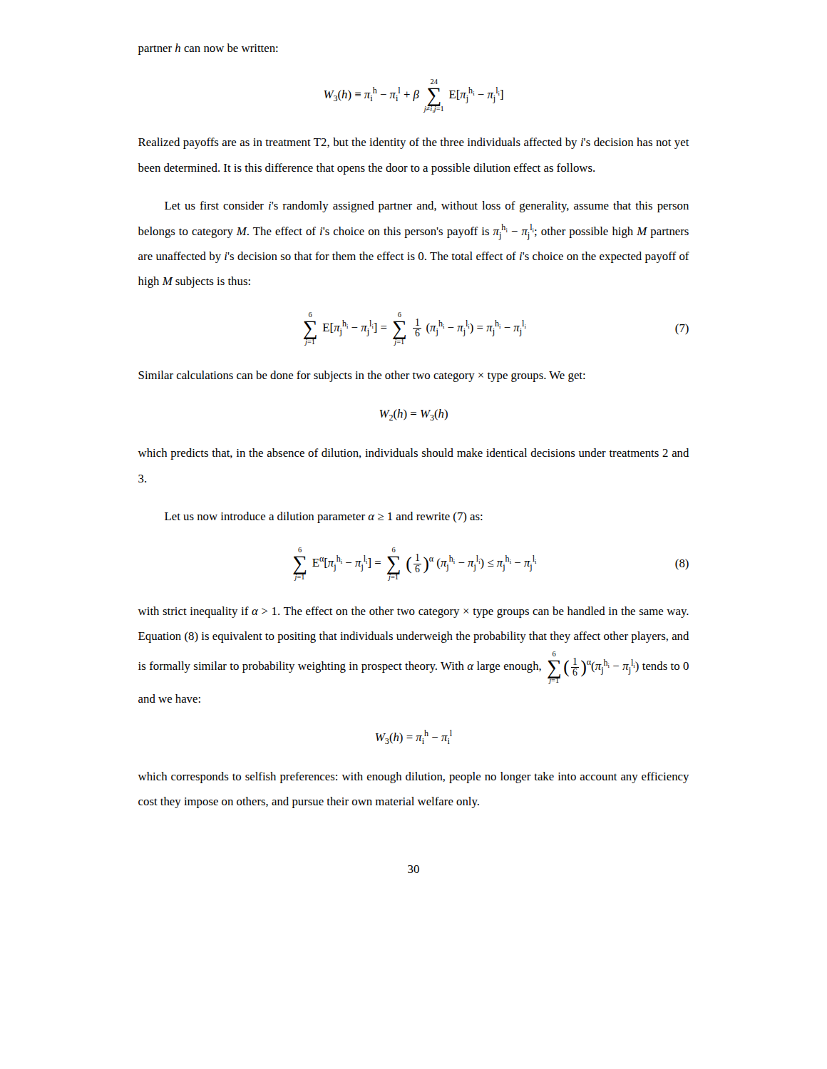partner h can now be written:
W3(h) ≡ πih − πil + β 24∑j≠i,j=1 E[πjhi − πjli]
Realized payoffs are as in treatment T2, but the identity of the three individuals affected by i's decision has not yet been determined. It is this difference that opens the door to a possible dilution effect as follows.
Let us first consider i's randomly assigned partner and, without loss of generality, assume that this person belongs to category M. The effect of i's choice on this person's payoff is πjhi − πjli; other possible high M partners are unaffected by i's decision so that for them the effect is 0. The total effect of i's choice on the expected payoff of high M subjects is thus:
6∑j=1 E[πjhi − πjli] = 6∑j=1 16 (πjhi − πjli) = πjhi − πjli
(7)
Similar calculations can be done for subjects in the other two category × type groups. We get:
W2(h) = W3(h)
which predicts that, in the absence of dilution, individuals should make identical decisions under treatments 2 and 3.
Let us now introduce a dilution parameter α ≥ 1 and rewrite (7) as:
6∑j=1 Eα[πjhi − πjli] = 6∑j=1 (16)α (πjhi − πjli) ≤ πjhi − πjli
(8)
with strict inequality if α > 1. The effect on the other two category × type groups can be handled in the same way. Equation (8) is equivalent to positing that individuals underweigh the probability that they affect other players, and is formally similar to probability weighting in prospect theory. With α large enough, 6∑j=1(16)α(πjhi − πjli) tends to 0 and we have:
W3(h) = πih − πil
which corresponds to selfish preferences: with enough dilution, people no longer take into account any efficiency cost they impose on others, and pursue their own material welfare only.
30